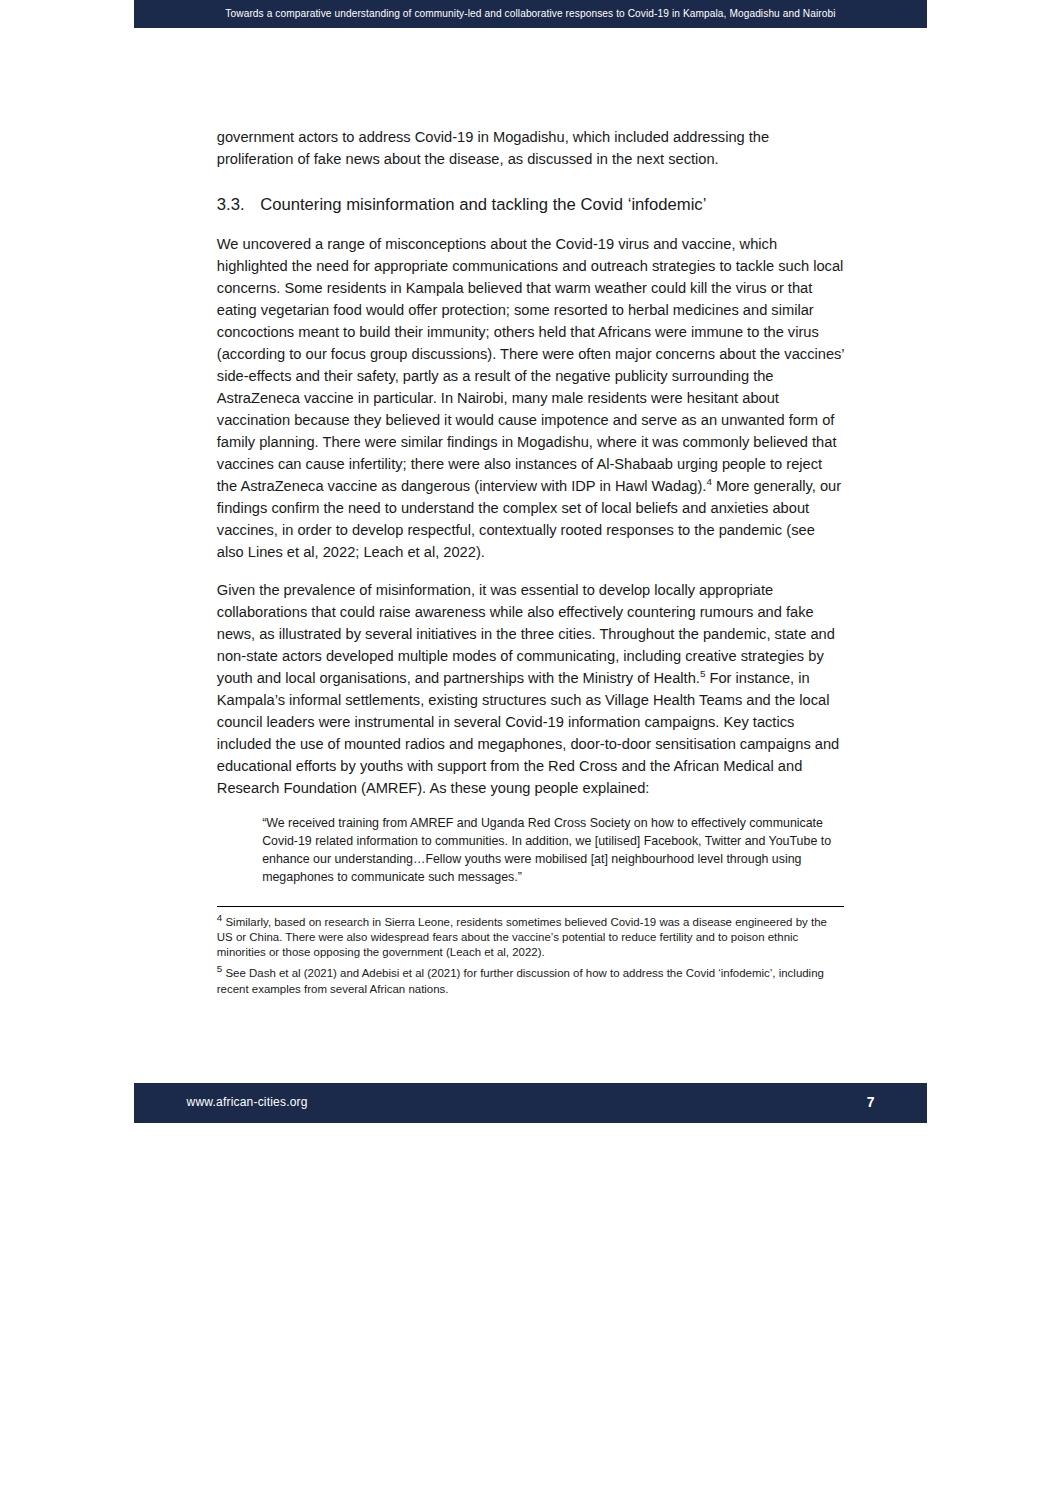Towards a comparative understanding of community-led and collaborative responses to Covid-19 in Kampala, Mogadishu and Nairobi
government actors to address Covid-19 in Mogadishu, which included addressing the proliferation of fake news about the disease, as discussed in the next section.
3.3. Countering misinformation and tackling the Covid ‘infodemic’
We uncovered a range of misconceptions about the Covid-19 virus and vaccine, which highlighted the need for appropriate communications and outreach strategies to tackle such local concerns. Some residents in Kampala believed that warm weather could kill the virus or that eating vegetarian food would offer protection; some resorted to herbal medicines and similar concoctions meant to build their immunity; others held that Africans were immune to the virus (according to our focus group discussions). There were often major concerns about the vaccines’ side-effects and their safety, partly as a result of the negative publicity surrounding the AstraZeneca vaccine in particular. In Nairobi, many male residents were hesitant about vaccination because they believed it would cause impotence and serve as an unwanted form of family planning. There were similar findings in Mogadishu, where it was commonly believed that vaccines can cause infertility; there were also instances of Al-Shabaab urging people to reject the AstraZeneca vaccine as dangerous (interview with IDP in Hawl Wadag).4 More generally, our findings confirm the need to understand the complex set of local beliefs and anxieties about vaccines, in order to develop respectful, contextually rooted responses to the pandemic (see also Lines et al, 2022; Leach et al, 2022).
Given the prevalence of misinformation, it was essential to develop locally appropriate collaborations that could raise awareness while also effectively countering rumours and fake news, as illustrated by several initiatives in the three cities. Throughout the pandemic, state and non-state actors developed multiple modes of communicating, including creative strategies by youth and local organisations, and partnerships with the Ministry of Health.5 For instance, in Kampala’s informal settlements, existing structures such as Village Health Teams and the local council leaders were instrumental in several Covid-19 information campaigns. Key tactics included the use of mounted radios and megaphones, door-to-door sensitisation campaigns and educational efforts by youths with support from the Red Cross and the African Medical and Research Foundation (AMREF). As these young people explained:
“We received training from AMREF and Uganda Red Cross Society on how to effectively communicate Covid-19 related information to communities. In addition, we [utilised] Facebook, Twitter and YouTube to enhance our understanding…Fellow youths were mobilised [at] neighbourhood level through using megaphones to communicate such messages.”
4 Similarly, based on research in Sierra Leone, residents sometimes believed Covid-19 was a disease engineered by the US or China. There were also widespread fears about the vaccine’s potential to reduce fertility and to poison ethnic minorities or those opposing the government (Leach et al, 2022).
5 See Dash et al (2021) and Adebisi et al (2021) for further discussion of how to address the Covid ‘infodemic’, including recent examples from several African nations.
www.african-cities.org 7